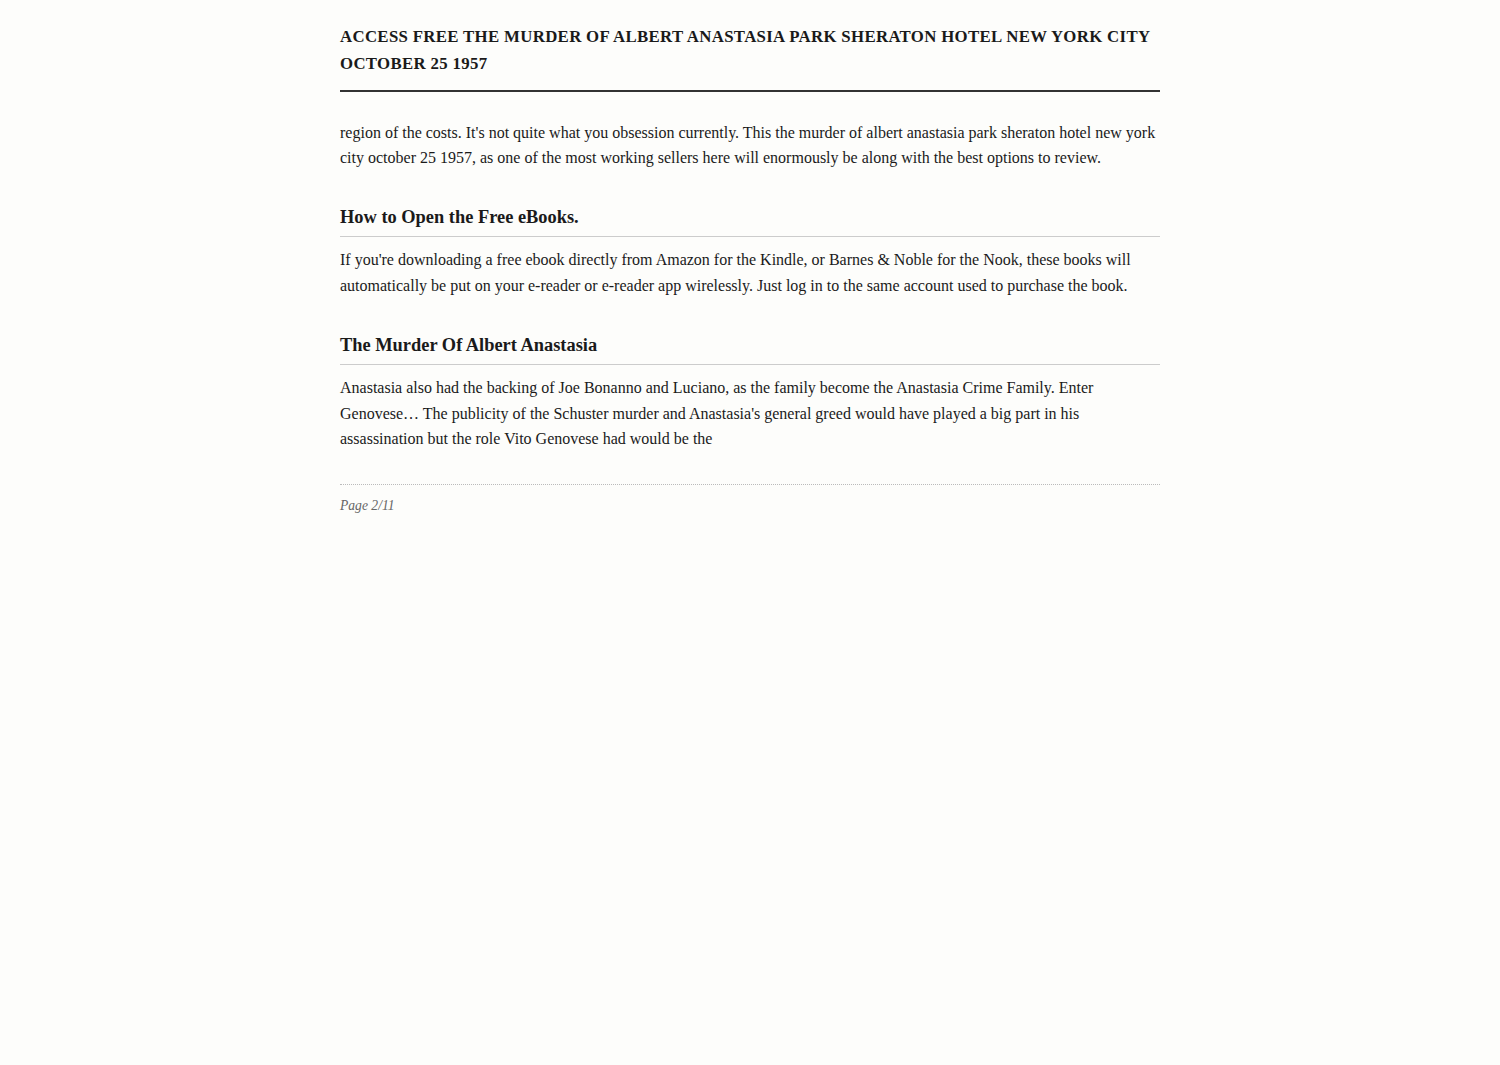Access Free The Murder Of Albert Anastasia Park Sheraton Hotel New York City October 25 1957
region of the costs. It's not quite what you obsession currently. This the murder of albert anastasia park sheraton hotel new york city october 25 1957, as one of the most working sellers here will enormously be along with the best options to review.
How to Open the Free eBooks.
If you're downloading a free ebook directly from Amazon for the Kindle, or Barnes & Noble for the Nook, these books will automatically be put on your e-reader or e-reader app wirelessly. Just log in to the same account used to purchase the book.
The Murder Of Albert Anastasia
Anastasia also had the backing of Joe Bonanno and Luciano, as the family become the Anastasia Crime Family. Enter Genovese… The publicity of the Schuster murder and Anastasia's general greed would have played a big part in his assassination but the role Vito Genovese had would be the
Page 2/11